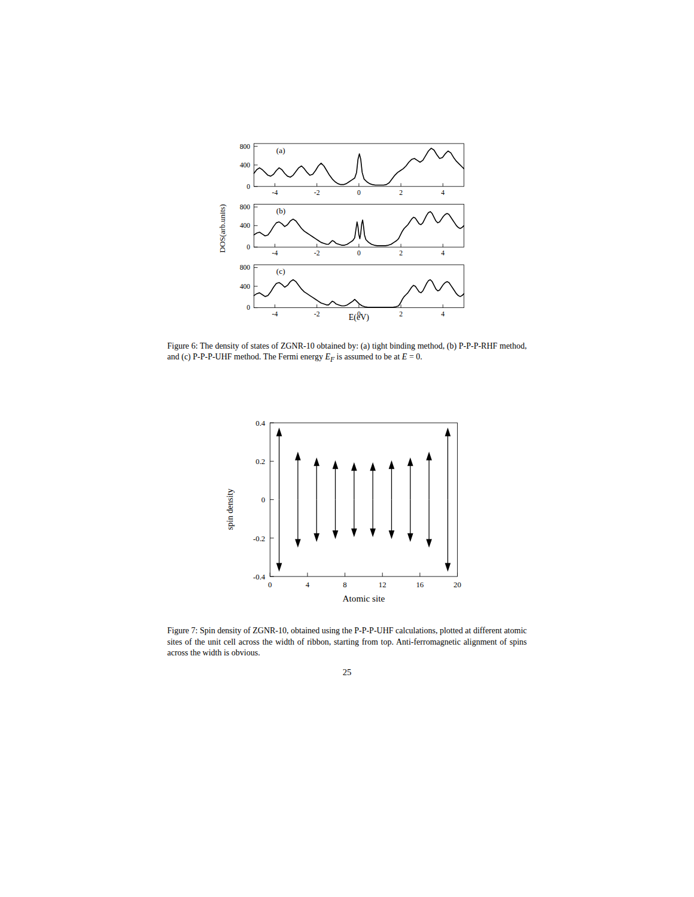DOS(arb.units) 0 400 800 -4 -2 0 2 4 (a) 0 400 800 -4 -2 0 2 4 (b) 0 400 800 -4 -2 0 2 4 (c) E(eV)
Figure 6: The density of states of ZGNR-10 obtained by: (a) tight binding method, (b) P-P-P-RHF method, and (c) P-P-P-UHF method. The Fermi energy EF is assumed to be at E = 0.
spin density 0.4 0.2 0 -0.2 -0.4 0 4 8 12 16 20 Atomic site
Figure 7: Spin density of ZGNR-10, obtained using the P-P-P-UHF calculations, plotted at different atomic sites of the unit cell across the width of ribbon, starting from top. Anti-ferromagnetic alignment of spins across the width is obvious.
25